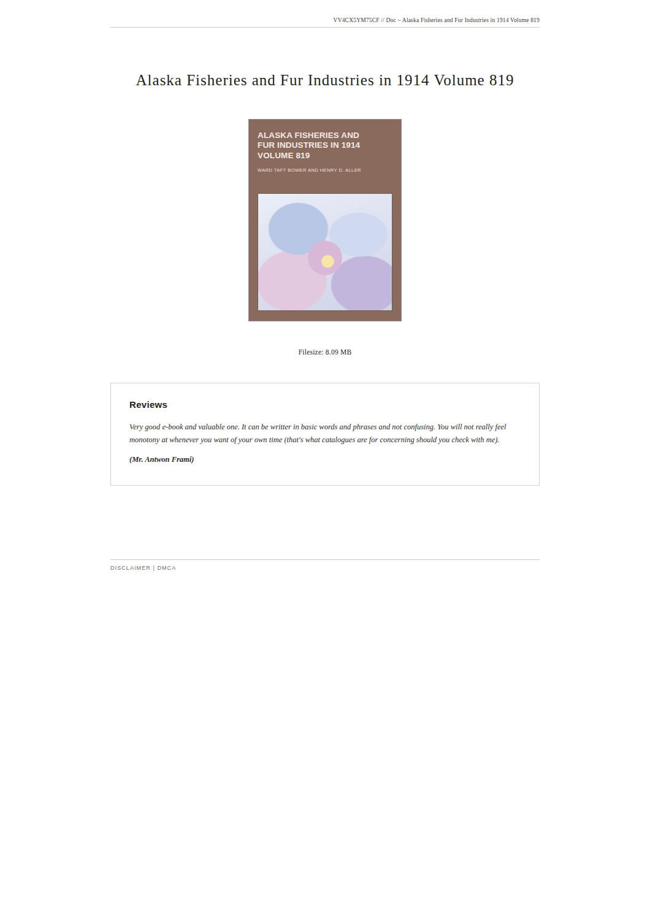VV4CX5YM75CF // Doc ~ Alaska Fisheries and Fur Industries in 1914 Volume 819
Alaska Fisheries and Fur Industries in 1914 Volume 819
Alaska Fisheries and
Fur Industries in 1914
Volume 819
Ward Taft Bower and Henry D. Aller
Filesize: 8.09 MB
Reviews
Very good e-book and valuable one. It can be writter in basic words and phrases and not confusing. You will not really feel monotony at whenever you want of your own time (that's what catalogues are for concerning should you check with me).
(Mr. Antwon Frami)
DISCLAIMER | DMCA